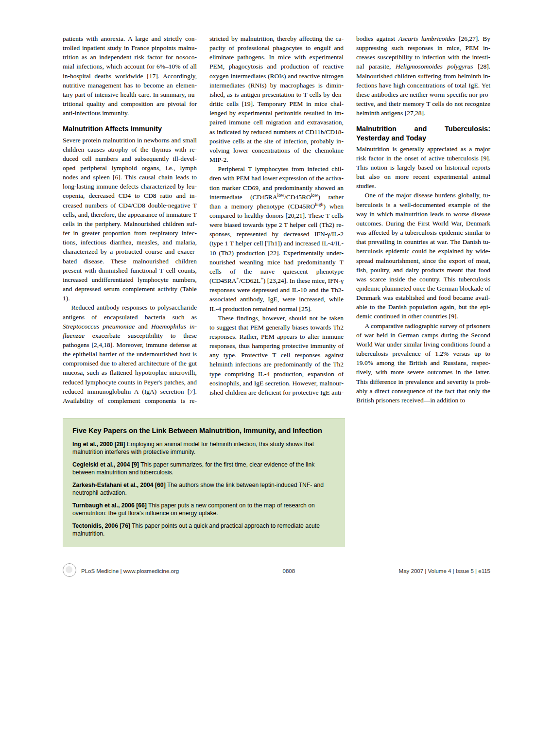patients with anorexia. A large and strictly controlled inpatient study in France pinpoints malnutrition as an independent risk factor for nosocomial infections, which account for 6%–10% of all in-hospital deaths worldwide [17]. Accordingly, nutritive management has to become an elementary part of intensive health care. In summary, nutritional quality and composition are pivotal for anti-infectious immunity.
Malnutrition Affects Immunity
Severe protein malnutrition in newborns and small children causes atrophy of the thymus with reduced cell numbers and subsequently ill-developed peripheral lymphoid organs, i.e., lymph nodes and spleen [6]. This causal chain leads to long-lasting immune defects characterized by leucopenia, decreased CD4 to CD8 ratio and increased numbers of CD4/CD8 double-negative T cells, and, therefore, the appearance of immature T cells in the periphery. Malnourished children suffer in greater proportion from respiratory infections, infectious diarrhea, measles, and malaria, characterized by a protracted course and exacerbated disease. These malnourished children present with diminished functional T cell counts, increased undifferentiated lymphocyte numbers, and depressed serum complement activity (Table 1).
Reduced antibody responses to polysaccharide antigens of encapsulated bacteria such as Streptococcus pneumoniae and Haemophilus influenzae exacerbate susceptibility to these pathogens [2,4,18]. Moreover, immune defense at the epithelial barrier of the undernourished host is compromised due to altered architecture of the gut mucosa, such as flattened hypotrophic microvilli, reduced lymphocyte counts in Peyer's patches, and reduced immunoglobulin A (IgA) secretion [7]. Availability of complement components is restricted by malnutrition, thereby affecting the capacity of professional phagocytes to engulf and eliminate pathogens. In mice with experimental PEM, phagocytosis and production of reactive oxygen intermediates (ROIs) and reactive nitrogen intermediates (RNIs) by macrophages is diminished, as is antigen presentation to T cells by dendritic cells [19]. Temporary PEM in mice challenged by experimental peritonitis resulted in impaired immune cell migration and extravasation, as indicated by reduced numbers of CD11b/CD18-positive cells at the site of infection, probably involving lower concentrations of the chemokine MIP-2.
Peripheral T lymphocytes from infected children with PEM had lower expression of the activation marker CD69, and predominantly showed an intermediate (CD45RAlow/CD45ROlow) rather than a memory phenotype (CD45ROhigh) when compared to healthy donors [20,21]. These T cells were biased towards type 2 T helper cell (Th2) responses, represented by decreased IFN-γ/IL-2 (type 1 T helper cell [Th1]) and increased IL-4/IL-10 (Th2) production [22]. Experimentally undernourished weanling mice had predominantly T cells of the naïve quiescent phenotype (CD45RA+/CD62L+) [23,24]. In these mice, IFN-γ responses were depressed and IL-10 and the Th2-associated antibody, IgE, were increased, while IL-4 production remained normal [25].
These findings, however, should not be taken to suggest that PEM generally biases towards Th2 responses. Rather, PEM appears to alter immune responses, thus hampering protective immunity of any type. Protective T cell responses against helminth infections are predominantly of the Th2 type comprising IL-4 production, expansion of eosinophils, and IgE secretion. However, malnourished children are deficient for protective IgE antibodies against Ascaris lumbricoides [26,27]. By suppressing such responses in mice, PEM increases susceptibility to infection with the intestinal parasite, Heligmosomoides polygyrus [28]. Malnourished children suffering from helminth infections have high concentrations of total IgE. Yet these antibodies are neither worm-specific nor protective, and their memory T cells do not recognize helminth antigens [27,28].
Malnutrition and Tuberculosis: Yesterday and Today
Malnutrition is generally appreciated as a major risk factor in the onset of active tuberculosis [9]. This notion is largely based on historical reports but also on more recent experimental animal studies.
One of the major disease burdens globally, tuberculosis is a well-documented example of the way in which malnutrition leads to worse disease outcomes. During the First World War, Denmark was affected by a tuberculosis epidemic similar to that prevailing in countries at war. The Danish tuberculosis epidemic could be explained by widespread malnourishment, since the export of meat, fish, poultry, and dairy products meant that food was scarce inside the country. This tuberculosis epidemic plummeted once the German blockade of Denmark was established and food became available to the Danish population again, but the epidemic continued in other countries [9].
A comparative radiographic survey of prisoners of war held in German camps during the Second World War under similar living conditions found a tuberculosis prevalence of 1.2% versus up to 19.0% among the British and Russians, respectively, with more severe outcomes in the latter. This difference in prevalence and severity is probably a direct consequence of the fact that only the British prisoners received—in addition to
Five Key Papers on the Link Between Malnutrition, Immunity, and Infection
Ing et al., 2000 [28] Employing an animal model for helminth infection, this study shows that malnutrition interferes with protective immunity.
Cegielski et al., 2004 [9] This paper summarizes, for the first time, clear evidence of the link between malnutrition and tuberculosis.
Zarkesh-Esfahani et al., 2004 [60] The authors show the link between leptin-induced TNF- and neutrophil activation.
Turnbaugh et al., 2006 [66] This paper puts a new component on to the map of research on overnutrition: the gut flora's influence on energy uptake.
Tectonidis, 2006 [76] This paper points out a quick and practical approach to remediate acute malnutrition.
PLoS Medicine | www.plosmedicine.org
0808
May 2007 | Volume 4 | Issue 5 | e115